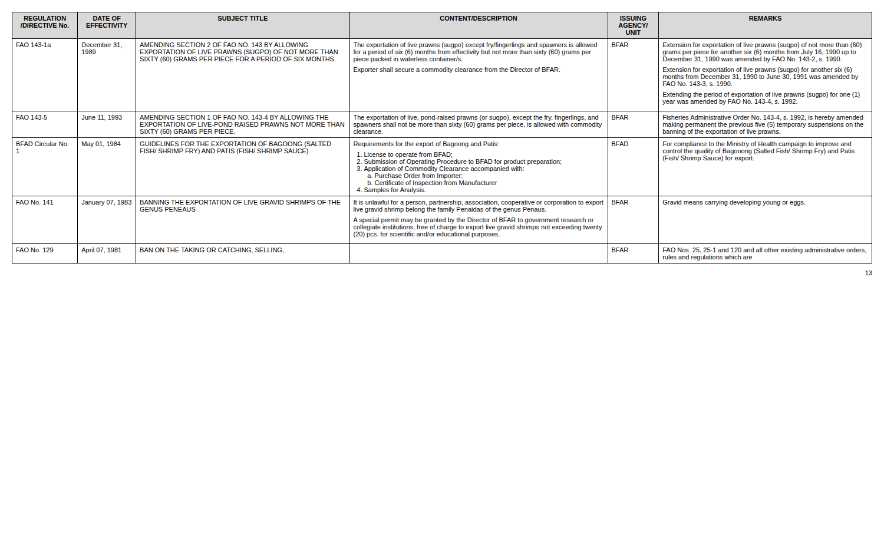| REGULATION /DIRECTIVE No. | DATE OF EFFECTIVITY | SUBJECT TITLE | CONTENT/DESCRIPTION | ISSUING AGENCY/ UNIT | REMARKS |
| --- | --- | --- | --- | --- | --- |
| FAO 143-1a | December 31, 1989 | AMENDING SECTION 2 OF FAO NO. 143 BY ALLOWING EXPORTATION OF LIVE PRAWNS (SUGPO) OF NOT MORE THAN SIXTY (60) GRAMS PER PIECE FOR A PERIOD OF SIX MONTHS. | The exportation of live prawns (sugpo) except fry/fingerlings and spawners is allowed for a period of six (6) months from effectivity but not more than sixty (60) grams per piece packed in waterless container/s. Exporter shall secure a commodity clearance from the Director of BFAR. | BFAR | Extension for exportation of live prawns (suqpo) of not more than (60) grams per piece for another six (6) months from July 16, 1990 up to December 31, 1990 was amended by FAO No. 143-2, s. 1990. Extension for exportation of live prawns (suqpo) for another six (6) months from December 31, 1990 to June 30, 1991 was amended by FAO No. 143-3, s. 1990. Extending the period of exportation of live prawns (sugpo) for one (1) year was amended by FAO No. 143-4, s. 1992. |
| FAO 143-5 | June 11, 1993 | AMENDING SECTION 1 OF FAO NO. 143-4 BY ALLOWING THE EXPORTATION OF LIVE-POND RAISED PRAWNS NOT MORE THAN SIXTY (60) GRAMS PER PIECE. | The exportation of live, pond-raised prawns (or suqpo), except the fry, fingerlings, and spawners shall not be more than sixty (60) grams per piece, is allowed with commodity clearance. | BFAR | Fisheries Administrative Order No. 143-4, s. 1992, is hereby amended making permanent the previous five (5) temporary suspensions on the banning of the exportation of live prawns. |
| BFAD Circular No. 1 | May 01, 1984 | GUIDELINES FOR THE EXPORTATION OF BAGOONG (SALTED FISH/ SHRIMP FRY) AND PATIS (FISH/ SHRIMP SAUCE) | Requirements for the export of Bagoong and Patis: License to operate from BFAD; Submission of Operating Procedure to BFAD for product preparation; Application of Commodity Clearance accompanied with: Purchase Order from Importer; Certificate of Inspection from Manufacturer Samples for Analysis. | BFAD | For compliance to the Ministry of Health campaign to improve and control the quality of Bagooong (Salted Fish/ Shrimp Fry) and Patis (Fish/ Shrimp Sauce) for export. |
| FAO No. 141 | January 07, 1983 | BANNING THE EXPORTATION OF LIVE GRAVID SHRIMPS OF THE GENUS PENEAUS | It is unlawful for a person, partnership, association, cooperative or corporation to export live gravid shrimp belong the family Penaidas of the genus Penaus. A special permit may be granted by the Director of BFAR to government research or collegiate institutions, free of charge to export live gravid shrimps not exceeding twenty (20) pcs. for scientific and/or educational purposes. | BFAR | Gravid means carrying developing young or eggs. |
| FAO No. 129 | April 07, 1981 | BAN ON THE TAKING OR CATCHING, SELLING, | | BFAR | FAO Nos. 25, 25-1 and 120 and all other existing administrative orders, rules and regulations which are |
13